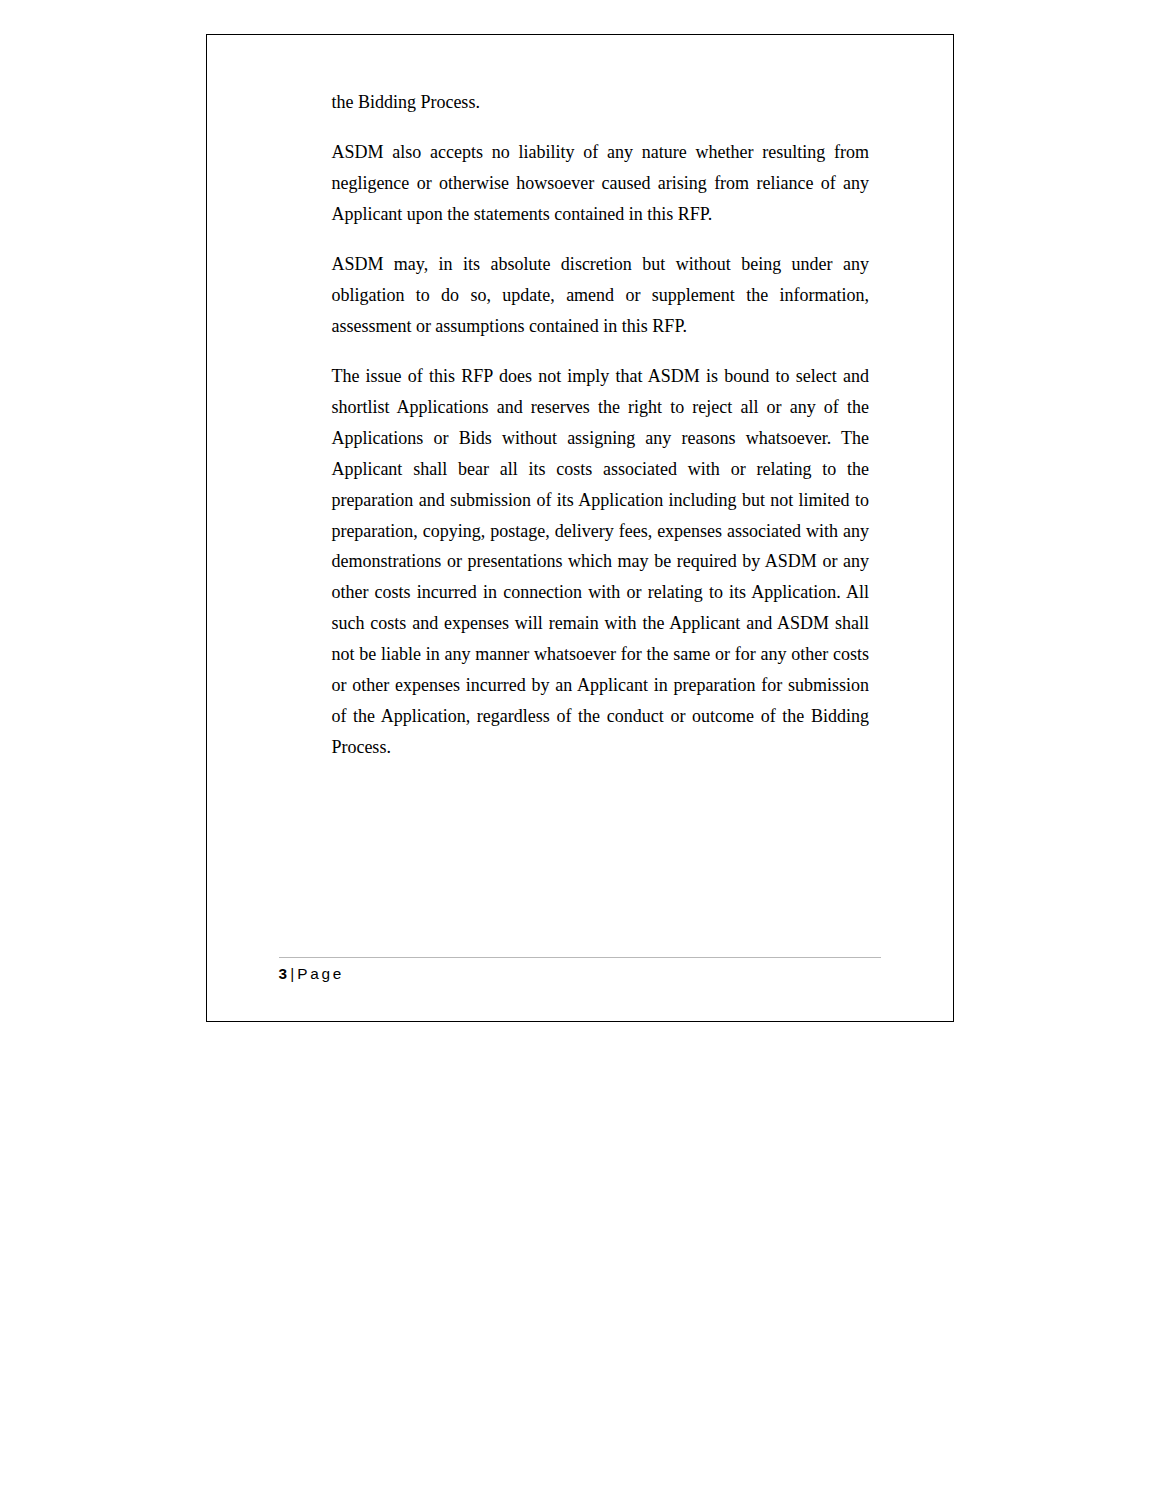the Bidding Process.
ASDM also accepts no liability of any nature whether resulting from negligence or otherwise howsoever caused arising from reliance of any Applicant upon the statements contained in this RFP.
ASDM may, in its absolute discretion but without being under any obligation to do so, update, amend or supplement the information, assessment or assumptions contained in this RFP.
The issue of this RFP does not imply that ASDM is bound to select and shortlist Applications and reserves the right to reject all or any of the Applications or Bids without assigning any reasons whatsoever. The Applicant shall bear all its costs associated with or relating to the preparation and submission of its Application including but not limited to preparation, copying, postage, delivery fees, expenses associated with any demonstrations or presentations which may be required by ASDM or any other costs incurred in connection with or relating to its Application. All such costs and expenses will remain with the Applicant and ASDM shall not be liable in any manner whatsoever for the same or for any other costs or other expenses incurred by an Applicant in preparation for submission of the Application, regardless of the conduct or outcome of the Bidding Process.
3|Page